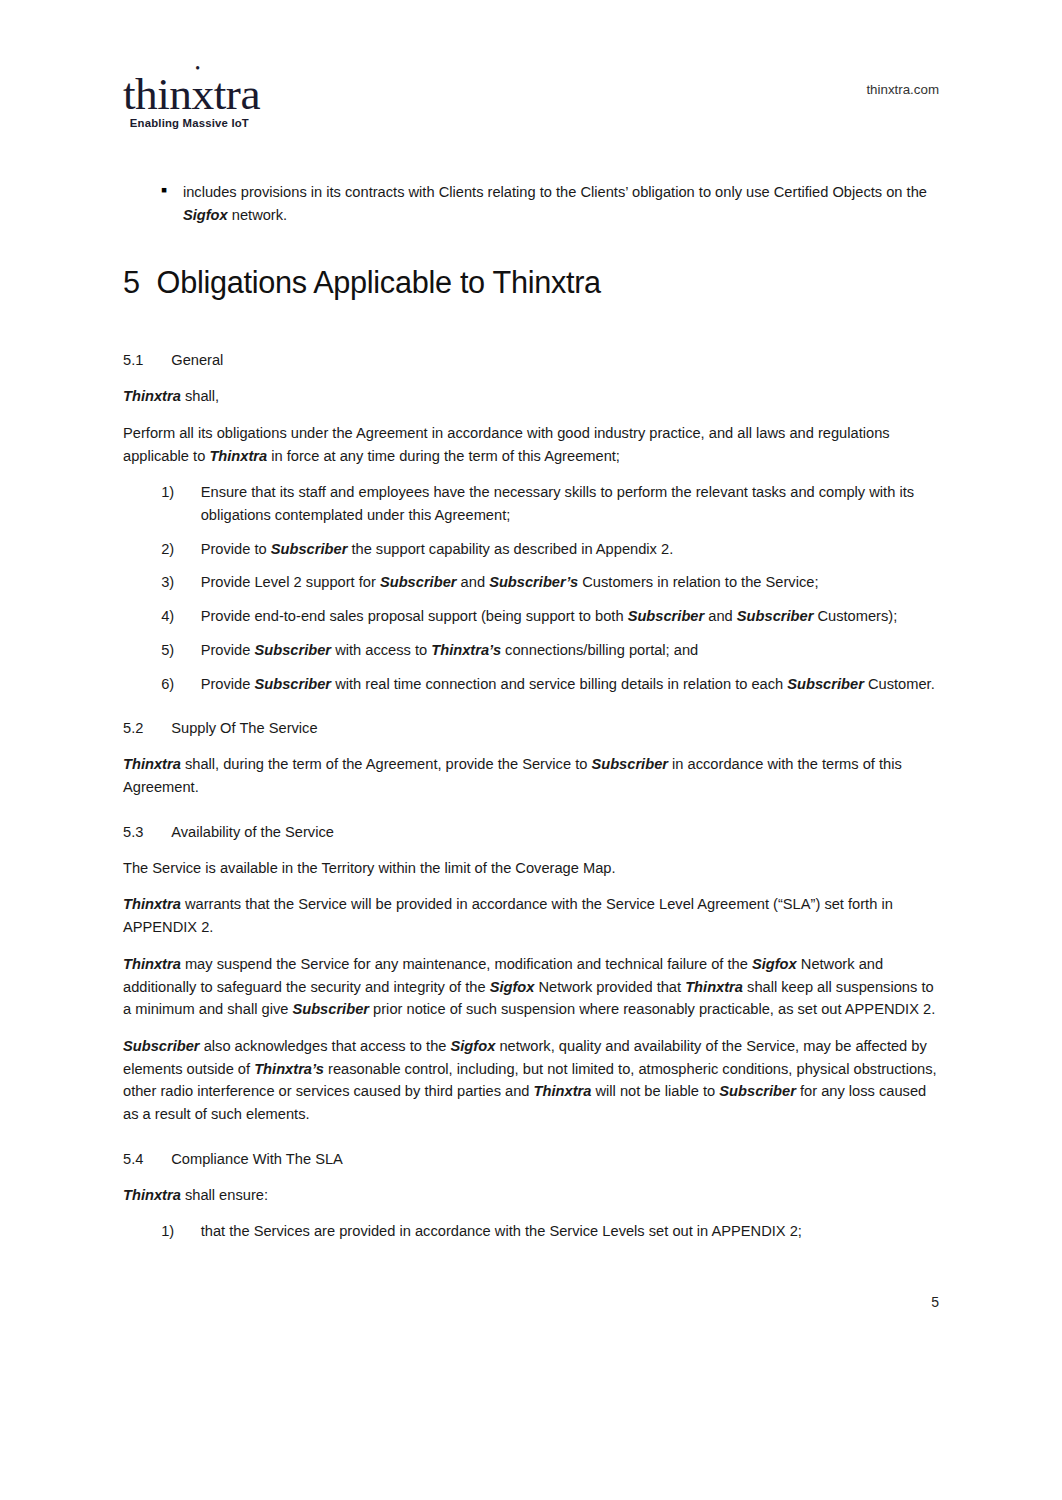thinxtra
Enabling Massive IoT
thinxtra.com
■ includes provisions in its contracts with Clients relating to the Clients’ obligation to only use Certified Objects on the Sigfox network.
5 Obligations Applicable to Thinxtra
5.1 General
Thinxtra shall,
Perform all its obligations under the Agreement in accordance with good industry practice, and all laws and regulations applicable to Thinxtra in force at any time during the term of this Agreement;
Ensure that its staff and employees have the necessary skills to perform the relevant tasks and comply with its obligations contemplated under this Agreement;
Provide to Subscriber the support capability as described in Appendix 2.
Provide Level 2 support for Subscriber and Subscriber’s Customers in relation to the Service;
Provide end-to-end sales proposal support (being support to both Subscriber and Subscriber Customers);
Provide Subscriber with access to Thinxtra’s connections/billing portal; and
Provide Subscriber with real time connection and service billing details in relation to each Subscriber Customer.
5.2 Supply Of The Service
Thinxtra shall, during the term of the Agreement, provide the Service to Subscriber in accordance with the terms of this Agreement.
5.3 Availability of the Service
The Service is available in the Territory within the limit of the Coverage Map.
Thinxtra warrants that the Service will be provided in accordance with the Service Level Agreement (“SLA”) set forth in APPENDIX 2.
Thinxtra may suspend the Service for any maintenance, modification and technical failure of the Sigfox Network and additionally to safeguard the security and integrity of the Sigfox Network provided that Thinxtra shall keep all suspensions to a minimum and shall give Subscriber prior notice of such suspension where reasonably practicable, as set out APPENDIX 2.
Subscriber also acknowledges that access to the Sigfox network, quality and availability of the Service, may be affected by elements outside of Thinxtra’s reasonable control, including, but not limited to, atmospheric conditions, physical obstructions, other radio interference or services caused by third parties and Thinxtra will not be liable to Subscriber for any loss caused as a result of such elements.
5.4 Compliance With The SLA
Thinxtra shall ensure:
that the Services are provided in accordance with the Service Levels set out in APPENDIX 2;
5